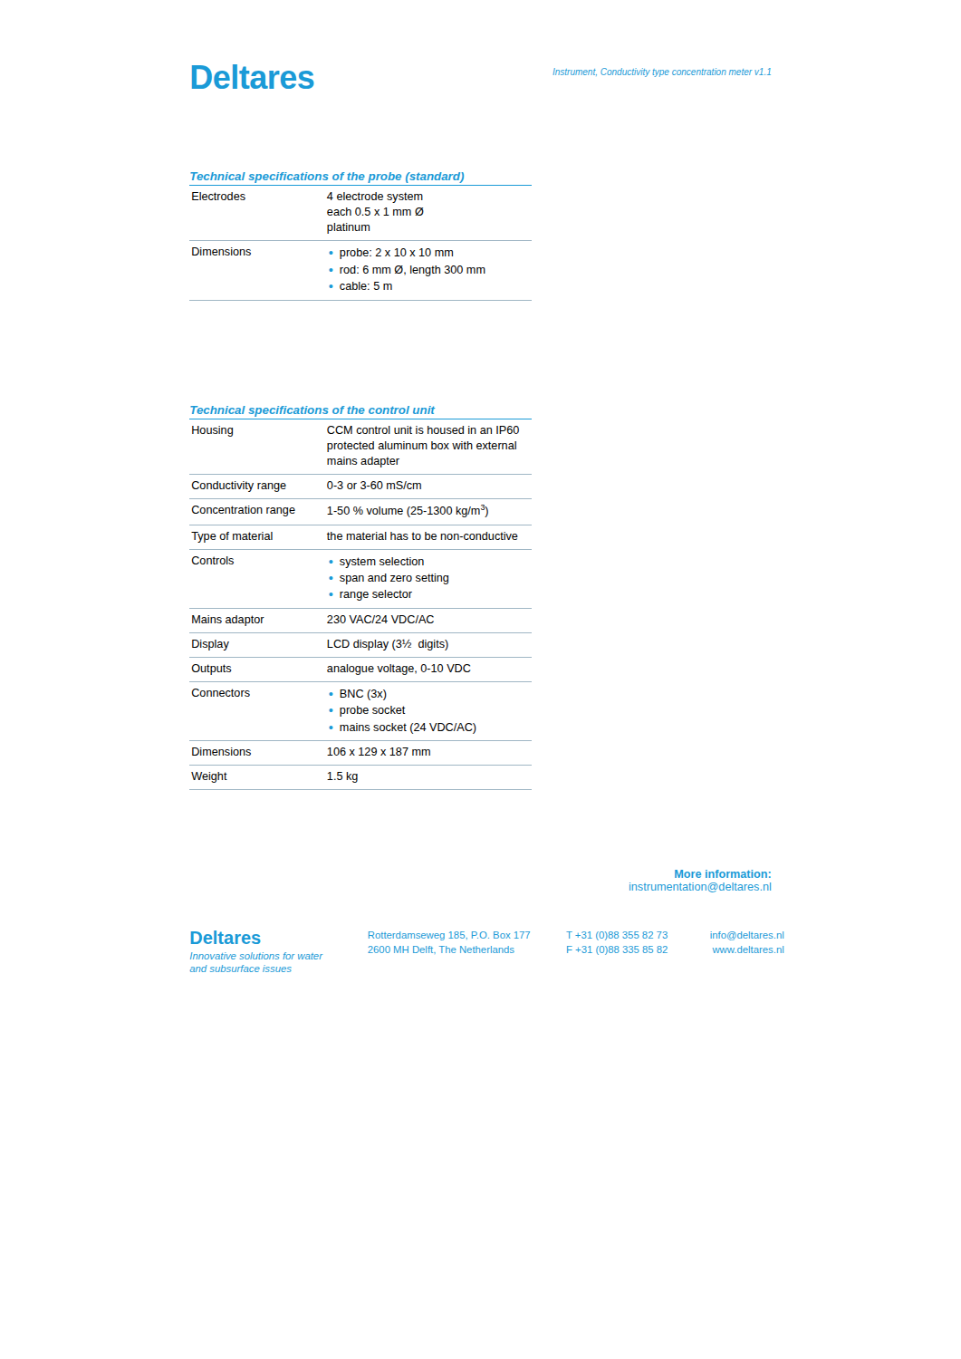Deltares
Instrument, Conductivity type concentration meter v1.1
Technical specifications of the probe (standard)
| Electrodes | 4 electrode system each 0.5 x 1 mm Ø platinum |
| Dimensions | probe: 2 x 10 x 10 mm rod: 6 mm Ø, length 300 mm cable: 5 m |
Technical specifications of the control unit
| Housing | CCM control unit is housed in an IP60 protected aluminum box with external mains adapter |
| Conductivity range | 0-3 or 3-60 mS/cm |
| Concentration range | 1-50 % volume (25-1300 kg/m 3 ) |
| Type of material | the material has to be non-conductive |
| Controls | system selection span and zero setting range selector |
| Mains adaptor | 230 VAC/24 VDC/AC |
| Display | LCD display (3½ digits) |
| Outputs | analogue voltage, 0-10 VDC |
| Connectors | BNC (3x) probe socket mains socket (24 VDC/AC) |
| Dimensions | 106 x 129 x 187 mm |
| Weight | 1.5 kg |
More information:
instrumentation@deltares.nl
Deltares
Innovative solutions for water
and subsurface issues
Rotterdamseweg 185, P.O. Box 177
2600 MH Delft, The Netherlands
T +31 (0)88 355 82 73
F +31 (0)88 335 85 82
info@deltares.nl
www.deltares.nl